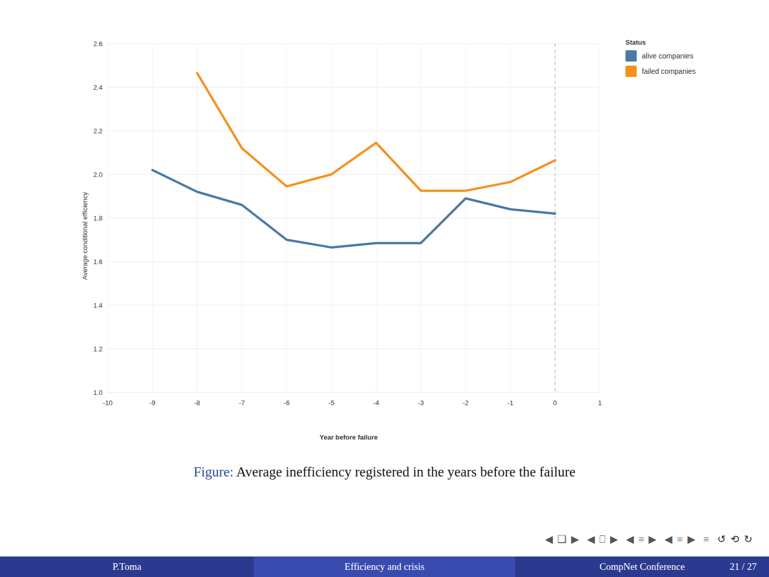Average conditional efficiency
Plot geometry: x: -10 at 40, 1 at 1000 => step = (1000-40)/11 = 87.2727 y: 1.0 at 700, 2.6 at 20 => scale = (700-20)/1.6 = 425 px per 1.0 2.6 2.4 2.2 2.0 1.8 1.6 1.4 1.2 1.0 -10 -9 -8 -7 -6 -5 -4 -3 -2 -1 0 1
Year before failure
Status
alive companies
failed companies
Figure: Average inefficiency registered in the years before the failure
◀ ❑ ▶ ◀ ⎕ ▶ ◀ ≡ ▶ ◀ ≡ ▶ ≡ ↺ ⟲ ↻
P.Toma
Efficiency and crisis
CompNet Conference 21 / 27